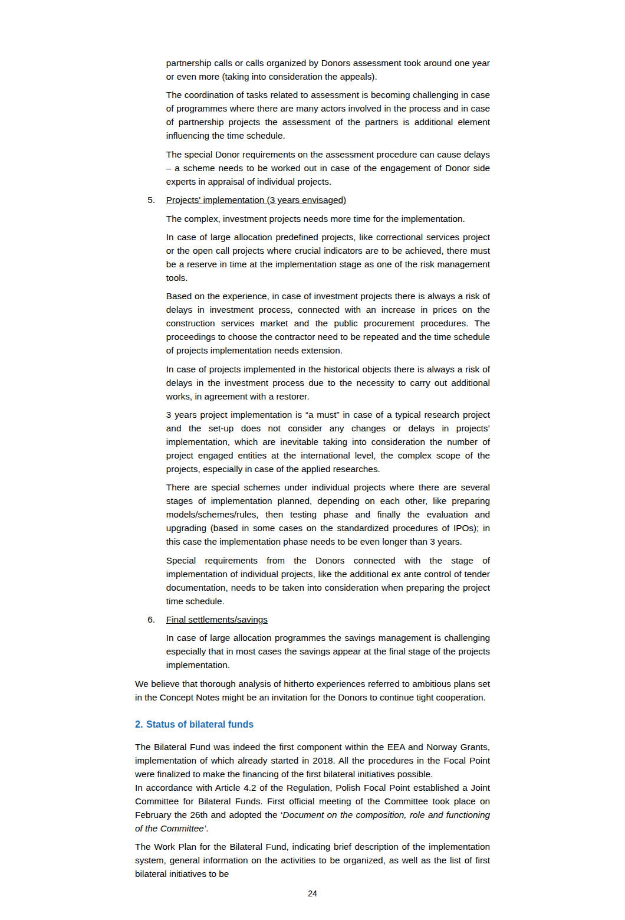partnership calls or calls organized by Donors assessment took around one year or even more (taking into consideration the appeals).
The coordination of tasks related to assessment is becoming challenging in case of programmes where there are many actors involved in the process and in case of partnership projects the assessment of the partners is additional element influencing the time schedule.
The special Donor requirements on the assessment procedure can cause delays – a scheme needs to be worked out in case of the engagement of Donor side experts in appraisal of individual projects.
Projects' implementation (3 years envisaged)
The complex, investment projects needs more time for the implementation.
In case of large allocation predefined projects, like correctional services project or the open call projects where crucial indicators are to be achieved, there must be a reserve in time at the implementation stage as one of the risk management tools.
Based on the experience, in case of investment projects there is always a risk of delays in investment process, connected with an increase in prices on the construction services market and the public procurement procedures. The proceedings to choose the contractor need to be repeated and the time schedule of projects implementation needs extension.
In case of projects implemented in the historical objects there is always a risk of delays in the investment process due to the necessity to carry out additional works, in agreement with a restorer.
3 years project implementation is “a must” in case of a typical research project and the set-up does not consider any changes or delays in projects’ implementation, which are inevitable taking into consideration the number of project engaged entities at the international level, the complex scope of the projects, especially in case of the applied researches.
There are special schemes under individual projects where there are several stages of implementation planned, depending on each other, like preparing models/schemes/rules, then testing phase and finally the evaluation and upgrading (based in some cases on the standardized procedures of IPOs); in this case the implementation phase needs to be even longer than 3 years.
Special requirements from the Donors connected with the stage of implementation of individual projects, like the additional ex ante control of tender documentation, needs to be taken into consideration when preparing the project time schedule.
Final settlements/savings
In case of large allocation programmes the savings management is challenging especially that in most cases the savings appear at the final stage of the projects implementation.
We believe that thorough analysis of hitherto experiences referred to ambitious plans set in the Concept Notes might be an invitation for the Donors to continue tight cooperation.
2. Status of bilateral funds
The Bilateral Fund was indeed the first component within the EEA and Norway Grants, implementation of which already started in 2018. All the procedures in the Focal Point were finalized to make the financing of the first bilateral initiatives possible.
In accordance with Article 4.2 of the Regulation, Polish Focal Point established a Joint Committee for Bilateral Funds. First official meeting of the Committee took place on February the 26th and adopted the ‘Document on the composition, role and functioning of the Committee’.
The Work Plan for the Bilateral Fund, indicating brief description of the implementation system, general information on the activities to be organized, as well as the list of first bilateral initiatives to be
24